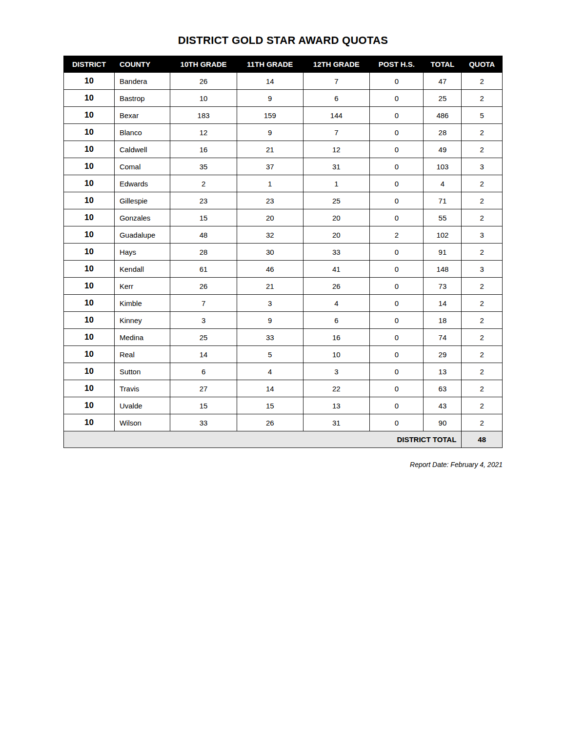DISTRICT GOLD STAR AWARD QUOTAS
| DISTRICT | COUNTY | 10TH GRADE | 11TH GRADE | 12TH GRADE | POST H.S. | TOTAL | QUOTA |
| --- | --- | --- | --- | --- | --- | --- | --- |
| 10 | Bandera | 26 | 14 | 7 | 0 | 47 | 2 |
| 10 | Bastrop | 10 | 9 | 6 | 0 | 25 | 2 |
| 10 | Bexar | 183 | 159 | 144 | 0 | 486 | 5 |
| 10 | Blanco | 12 | 9 | 7 | 0 | 28 | 2 |
| 10 | Caldwell | 16 | 21 | 12 | 0 | 49 | 2 |
| 10 | Comal | 35 | 37 | 31 | 0 | 103 | 3 |
| 10 | Edwards | 2 | 1 | 1 | 0 | 4 | 2 |
| 10 | Gillespie | 23 | 23 | 25 | 0 | 71 | 2 |
| 10 | Gonzales | 15 | 20 | 20 | 0 | 55 | 2 |
| 10 | Guadalupe | 48 | 32 | 20 | 2 | 102 | 3 |
| 10 | Hays | 28 | 30 | 33 | 0 | 91 | 2 |
| 10 | Kendall | 61 | 46 | 41 | 0 | 148 | 3 |
| 10 | Kerr | 26 | 21 | 26 | 0 | 73 | 2 |
| 10 | Kimble | 7 | 3 | 4 | 0 | 14 | 2 |
| 10 | Kinney | 3 | 9 | 6 | 0 | 18 | 2 |
| 10 | Medina | 25 | 33 | 16 | 0 | 74 | 2 |
| 10 | Real | 14 | 5 | 10 | 0 | 29 | 2 |
| 10 | Sutton | 6 | 4 | 3 | 0 | 13 | 2 |
| 10 | Travis | 27 | 14 | 22 | 0 | 63 | 2 |
| 10 | Uvalde | 15 | 15 | 13 | 0 | 43 | 2 |
| 10 | Wilson | 33 | 26 | 31 | 0 | 90 | 2 |
| DISTRICT TOTAL | 48 |
Report Date: February 4, 2021